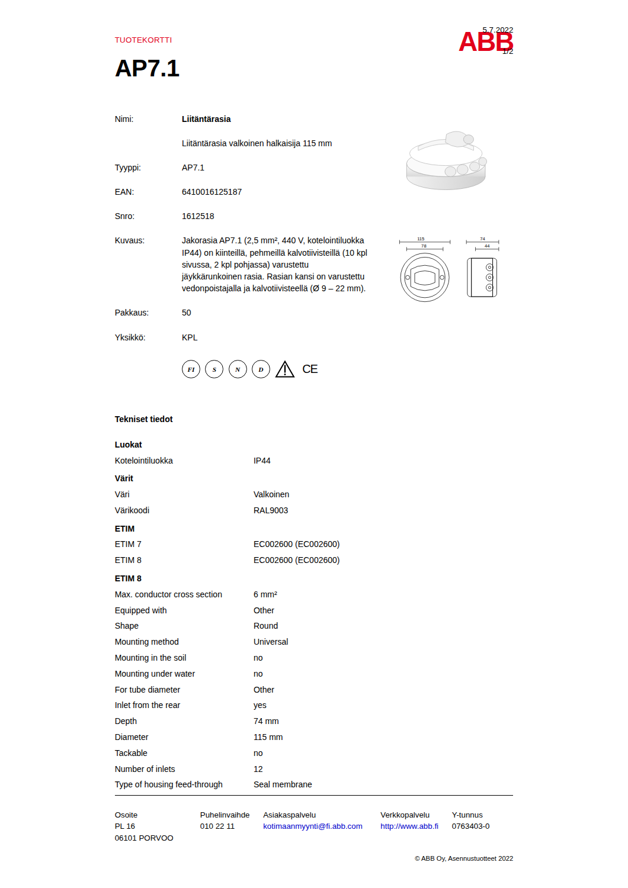TUOTEKORTTI
ABB
AP7.1
5.7.2022
1/2
| Nimi: | Liitäntärasia |
| | Liitäntärasia valkoinen halkaisija 115 mm |
| Tyyppi: | AP7.1 |
| EAN: | 6410016125187 |
| Snro: | 1612518 |
| Kuvaus: | Jakorasia AP7.1 (2,5 mm², 440 V, kotelointiluokka IP44) on kiinteillä, pehmeillä kalvotiivisteillä (10 kpl sivussa, 2 kpl pohjassa) varustettu jäykkärunkoinen rasia. Rasian kansi on varustettu vedonpoistajalla ja kalvotiivisteellä (Ø 9 – 22 mm). |
| Pakkaus: | 50 |
| Yksikkö: | KPL |
FI
S
N
D
CE
115 78 74 44
Tekniset tiedot
| Luokat | |
| Kotelointiluokka | IP44 |
| Värit | |
| Väri | Valkoinen |
| Värikoodi | RAL9003 |
| ETIM | |
| ETIM 7 | EC002600 (EC002600) |
| ETIM 8 | EC002600 (EC002600) |
| ETIM 8 | |
| Max. conductor cross section | 6 mm² |
| Equipped with | Other |
| Shape | Round |
| Mounting method | Universal |
| Mounting in the soil | no |
| Mounting under water | no |
| For tube diameter | Other |
| Inlet from the rear | yes |
| Depth | 74 mm |
| Diameter | 115 mm |
| Tackable | no |
| Number of inlets | 12 |
| Type of housing feed-through | Seal membrane |
Osoite
PL 16
06101 PORVOO
Puhelinvaihde
010 22 11
Asiakaspalvelu
kotimaanmyynti@fi.abb.com
Verkkopalvelu
http://www.abb.fi
Y-tunnus
0763403-0
© ABB Oy, Asennustuotteet 2022